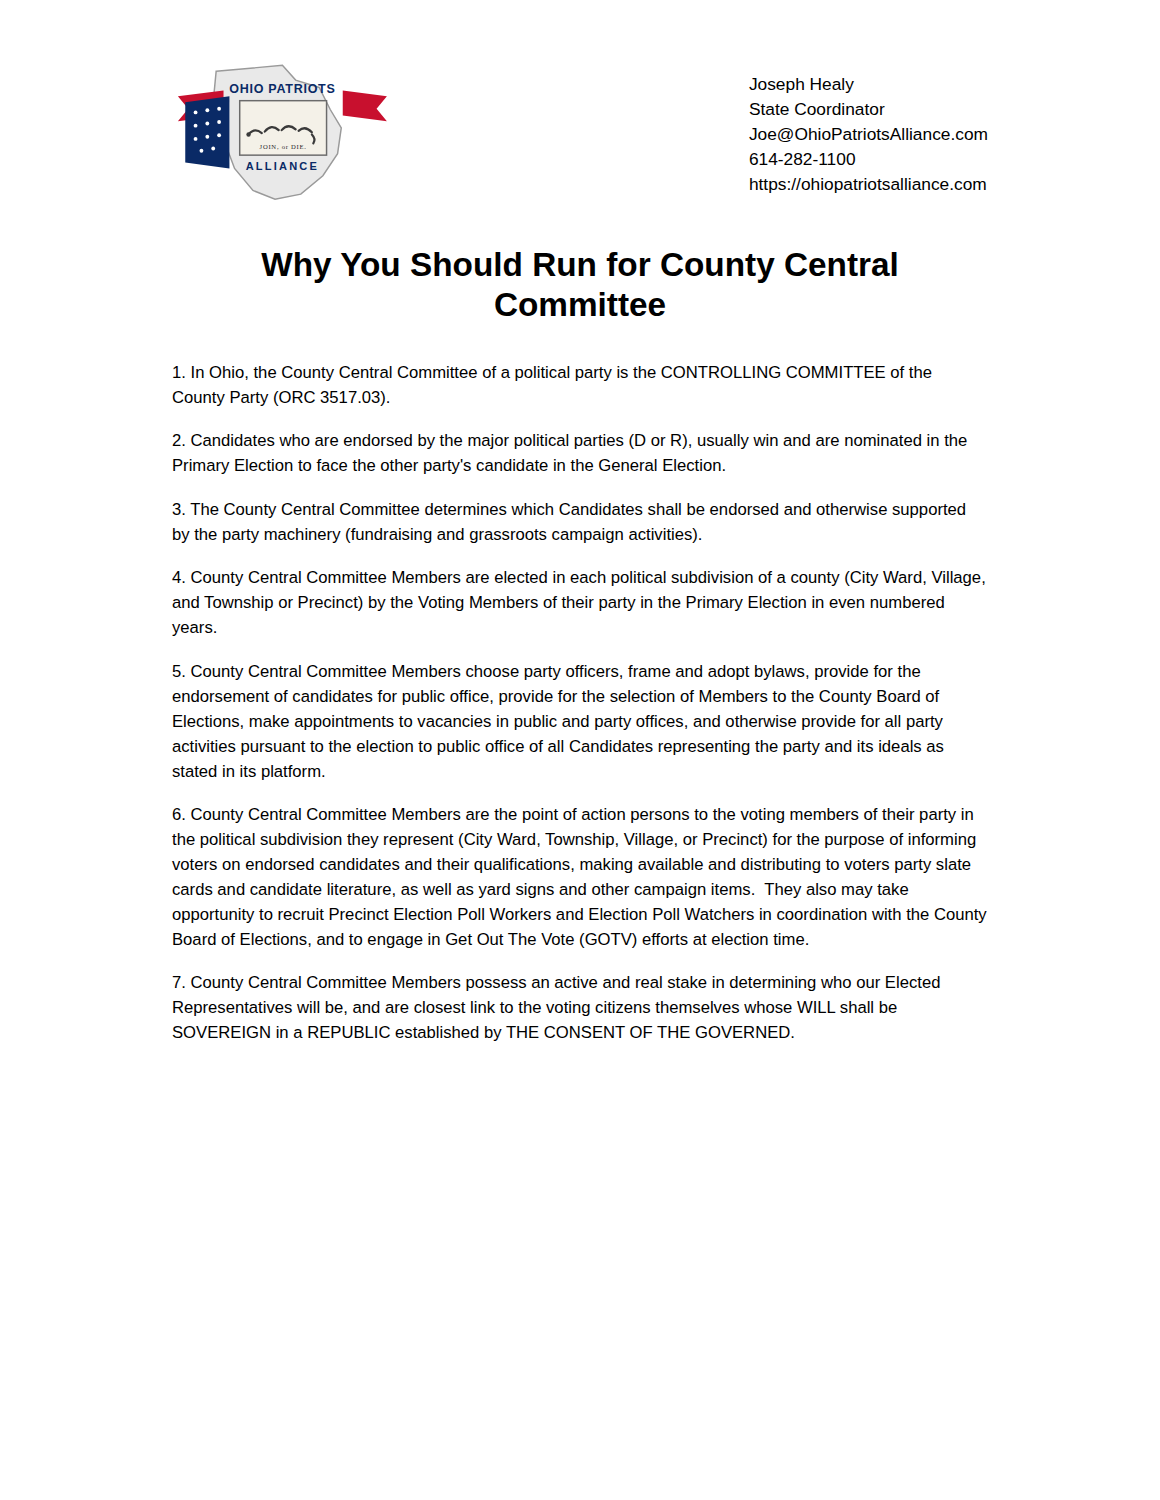Ohio Patriots Alliance JOIN, or DIE. OHIO PATRIOTS ALLIANCE
Joseph Healy
State Coordinator
Joe@OhioPatriotsAlliance.com
614-282-1100
https://ohiopatriotsalliance.com
Why You Should Run for County Central Committee
In Ohio, the County Central Committee of a political party is the CONTROLLING COMMITTEE of the County Party (ORC 3517.03).
Candidates who are endorsed by the major political parties (D or R), usually win and are nominated in the Primary Election to face the other party's candidate in the General Election.
The County Central Committee determines which Candidates shall be endorsed and otherwise supported by the party machinery (fundraising and grassroots campaign activities).
County Central Committee Members are elected in each political subdivision of a county (City Ward, Village, and Township or Precinct) by the Voting Members of their party in the Primary Election in even numbered years.
County Central Committee Members choose party officers, frame and adopt bylaws, provide for the endorsement of candidates for public office, provide for the selection of Members to the County Board of Elections, make appointments to vacancies in public and party offices, and otherwise provide for all party activities pursuant to the election to public office of all Candidates representing the party and its ideals as stated in its platform.
County Central Committee Members are the point of action persons to the voting members of their party in the political subdivision they represent (City Ward, Township, Village, or Precinct) for the purpose of informing voters on endorsed candidates and their qualifications, making available and distributing to voters party slate cards and candidate literature, as well as yard signs and other campaign items. They also may take opportunity to recruit Precinct Election Poll Workers and Election Poll Watchers in coordination with the County Board of Elections, and to engage in Get Out The Vote (GOTV) efforts at election time.
County Central Committee Members possess an active and real stake in determining who our Elected Representatives will be, and are closest link to the voting citizens themselves whose WILL shall be SOVEREIGN in a REPUBLIC established by THE CONSENT OF THE GOVERNED.